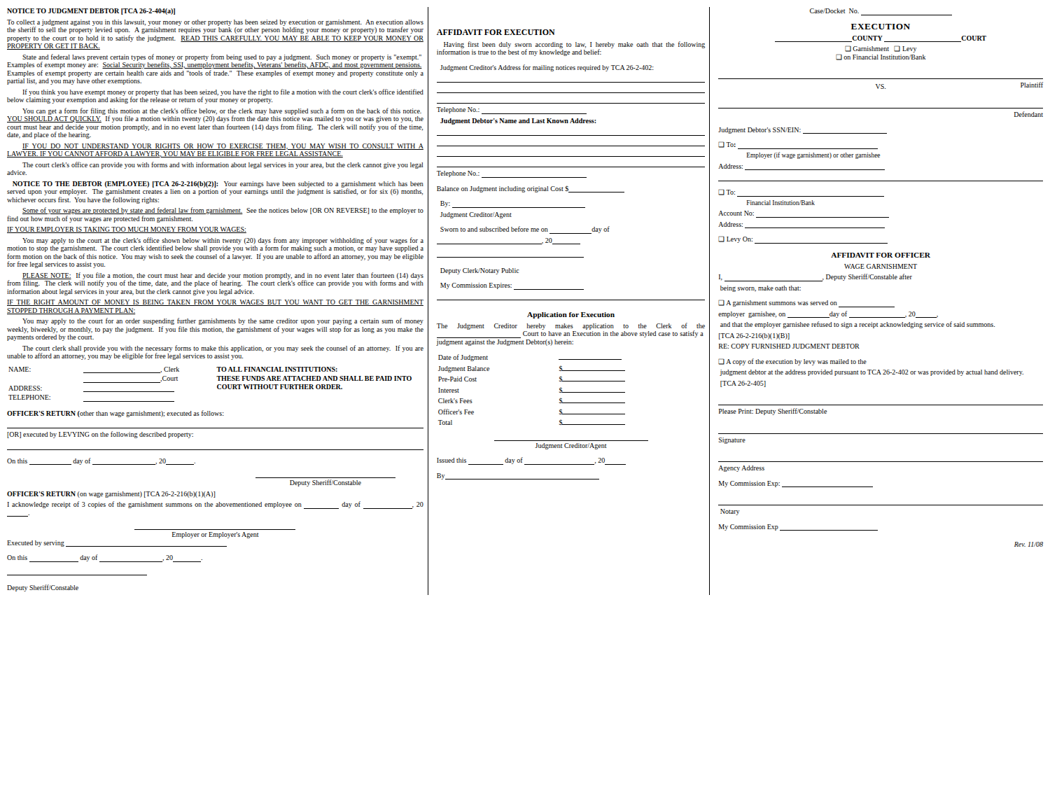NOTICE TO JUDGMENT DEBTOR [TCA 26-2-404(a)]
To collect a judgment against you in this lawsuit, your money or other property has been seized by execution or garnishment. An execution allows the sheriff to sell the property levied upon. A garnishment requires your bank (or other person holding your money or property) to transfer your property to the court or to hold it to satisfy the judgment. READ THIS CAREFULLY. YOU MAY BE ABLE TO KEEP YOUR MONEY OR PROPERTY OR GET IT BACK.
State and federal laws prevent certain types of money or property from being used to pay a judgment. Such money or property is "exempt." Examples of exempt money are: Social Security benefits, SSI, unemployment benefits, Veterans' benefits, AFDC, and most government pensions. Examples of exempt property are certain health care aids and "tools of trade." These examples of exempt money and property constitute only a partial list, and you may have other exemptions.
If you think you have exempt money or property that has been seized, you have the right to file a motion with the court clerk's office identified below claiming your exemption and asking for the release or return of your money or property.
You can get a form for filing this motion at the clerk's office below, or the clerk may have supplied such a form on the back of this notice. YOU SHOULD ACT QUICKLY. If you file a motion within twenty (20) days from the date this notice was mailed to you or was given to you, the court must hear and decide your motion promptly, and in no event later than fourteen (14) days from filing. The clerk will notify you of the time, date, and place of the hearing.
IF YOU DO NOT UNDERSTAND YOUR RIGHTS OR HOW TO EXERCISE THEM, YOU MAY WISH TO CONSULT WITH A LAWYER. IF YOU CANNOT AFFORD A LAWYER, YOU MAY BE ELIGIBLE FOR FREE LEGAL ASSISTANCE.
The court clerk's office can provide you with forms and with information about legal services in your area, but the clerk cannot give you legal advice.
NOTICE TO THE DEBTOR (EMPLOYEE) [TCA 26-2-216(b)(2)]: Your earnings have been subjected to a garnishment which has been served upon your employer. The garnishment creates a lien on a portion of your earnings until the judgment is satisfied, or for six (6) months, whichever occurs first. You have the following rights:
Some of your wages are protected by state and federal law from garnishment. See the notices below [OR ON REVERSE] to the employer to find out how much of your wages are protected from garnishment.
IF YOUR EMPLOYER IS TAKING TOO MUCH MONEY FROM YOUR WAGES:
You may apply to the court at the clerk's office shown below within twenty (20) days from any improper withholding of your wages for a motion to stop the garnishment. The court clerk identified below shall provide you with a form for making such a motion, or may have supplied a form motion on the back of this notice. You may wish to seek the counsel of a lawyer. If you are unable to afford an attorney, you may be eligible for free legal services to assist you.
PLEASE NOTE: If you file a motion, the court must hear and decide your motion promptly, and in no event later than fourteen (14) days from filing. The clerk will notify you of the time, date, and the place of hearing. The court clerk's office can provide you with forms and with information about legal services in your area, but the clerk cannot give you legal advice.
IF THE RIGHT AMOUNT OF MONEY IS BEING TAKEN FROM YOUR WAGES BUT YOU WANT TO GET THE GARNISHMENT STOPPED THROUGH A PAYMENT PLAN:
You may apply to the court for an order suspending further garnishments by the same creditor upon your paying a certain sum of money weekly, biweekly, or monthly, to pay the judgment. If you file this motion, the garnishment of your wages will stop for as long as you make the payments ordered by the court.
The court clerk shall provide you with the necessary forms to make this application, or you may seek the counsel of an attorney. If you are unable to afford an attorney, you may be eligible for free legal services to assist you.
| NAME: | , Clerk | TO ALL FINANCIAL INSTITUTIONS: |
| | ,Court | THESE FUNDS ARE ATTACHED AND SHALL BE PAID INTO COURT WITHOUT FURTHER ORDER. |
| ADDRESS: | |
| TELEPHONE: | |
OFFICER'S RETURN (other than wage garnishment); executed as follows:
[OR] executed by LEVYING on the following described property:
On this day of , 20 .
Deputy Sheriff/Constable
OFFICER'S RETURN (on wage garnishment) [TCA 26-2-216(b)(1)(A)]
I acknowledge receipt of 3 copies of the garnishment summons on the abovementioned employee on day of , 20 .
Employer or Employer's Agent
Executed by serving
On this day of , 20 .
Deputy Sheriff/Constable
AFFIDAVIT FOR EXECUTION
Having first been duly sworn according to law, I hereby make oath that the following information is true to the best of my knowledge and belief:
Judgment Creditor's Address for mailing notices required by TCA 26-2-402:
Telephone No.:
Judgment Debtor's Name and Last Known Address:
Telephone No.:
Balance on Judgment including original Cost $
By:
Judgment Creditor/Agent
Sworn to and subscribed before me on day of
, 20
Deputy Clerk/Notary Public
My Commission Expires:
Application for Execution
The Judgment Creditor hereby makes application to the Clerk of the Court to have an Execution in the above styled case to satisfy a judgment against the Judgment Debtor(s) herein:
| Date of Judgment | |
| Judgment Balance | $ |
| Pre-Paid Cost | $ |
| Interest | $ |
| Clerk's Fees | $ |
| Officer's Fee | $ |
| Total | $ |
Judgment Creditor/Agent
Issued this day of , 20
By
Case/Docket No.
EXECUTION
COUNTY COURT
❑ Garnishment ❑ Levy
❑ on Financial Institution/Bank
Plaintiff
VS.
Defendant
Judgment Debtor's SSN/EIN:
❑ To:
Employer (if wage garnishment) or other garnishee
Address:
❑ To:
Financial Institution/Bank
Account No:
Address:
❑ Levy On:
AFFIDAVIT FOR OFFICER
WAGE GARNISHMENT
I, , Deputy Sheriff/Constable after
being sworn, make oath that:
❑ A garnishment summons was served on
employer garnishee, on day of , 20 ,
and that the employer garnishee refused to sign a receipt acknowledging service of said summons.
[TCA 26-2-216(b)(1)(B)]
RE: COPY FURNISHED JUDGMENT DEBTOR
❑ A copy of the execution by levy was mailed to the
judgment debtor at the address provided pursuant to TCA 26-2-402 or was provided by actual hand delivery.
[TCA 26-2-405]
Please Print: Deputy Sheriff/Constable
Signature
Agency Address
My Commission Exp:
Notary
My Commission Exp
Rev. 11/08